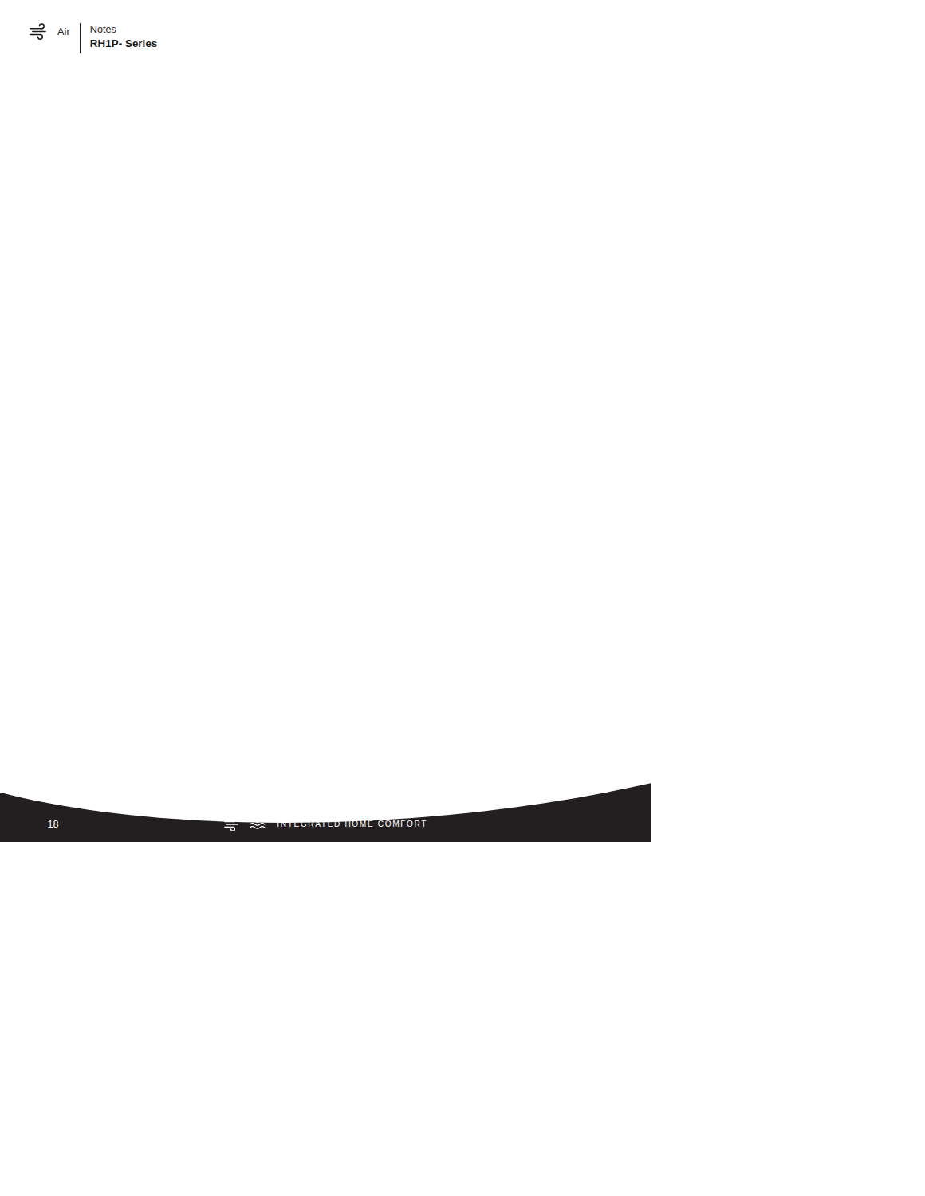Air
Notes
RH1P- Series
18
INTEGRATED HOME COMFORT